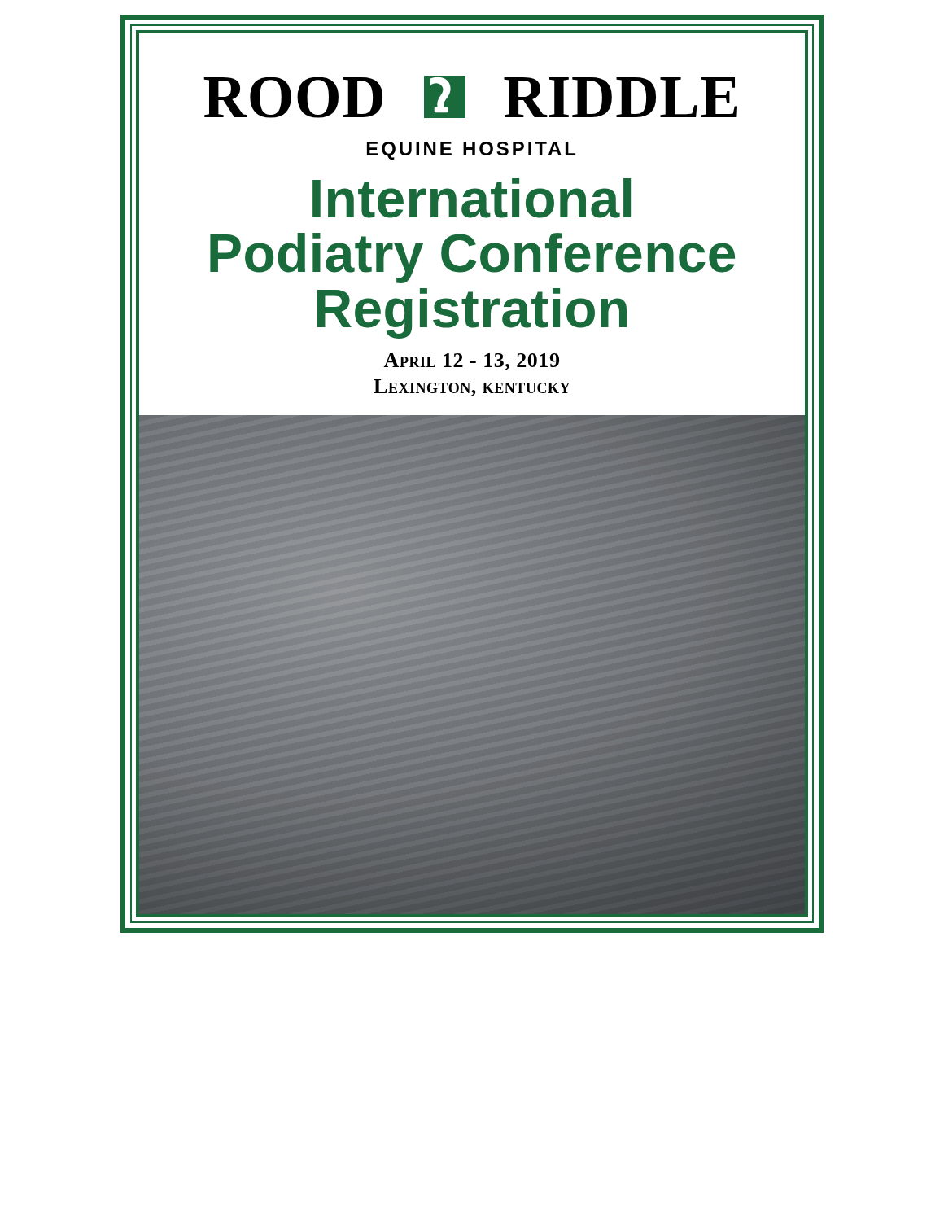Rood Riddle
Equine Hospital
International
Podiatry Conference
Registration
April 12 - 13, 2019 Lexington, Kentucky